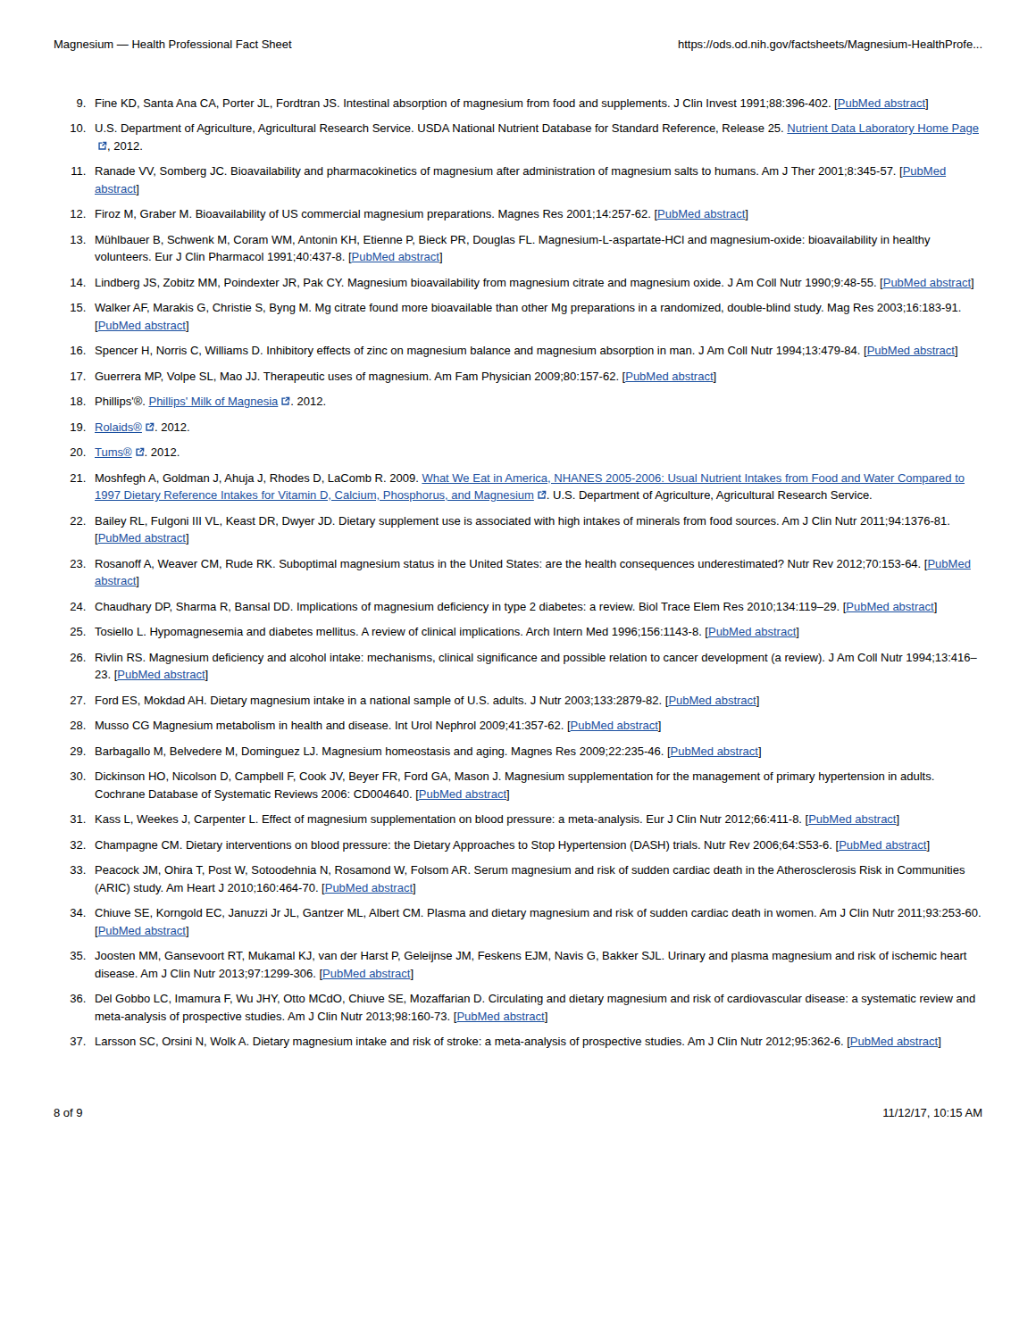Magnesium — Health Professional Fact Sheet https://ods.od.nih.gov/factsheets/Magnesium-HealthProfe...
Fine KD, Santa Ana CA, Porter JL, Fordtran JS. Intestinal absorption of magnesium from food and supplements. J Clin Invest 1991;88:396-402. [PubMed abstract]
U.S. Department of Agriculture, Agricultural Research Service. USDA National Nutrient Database for Standard Reference, Release 25. Nutrient Data Laboratory Home Page, 2012.
Ranade VV, Somberg JC. Bioavailability and pharmacokinetics of magnesium after administration of magnesium salts to humans. Am J Ther 2001;8:345-57. [PubMed abstract]
Firoz M, Graber M. Bioavailability of US commercial magnesium preparations. Magnes Res 2001;14:257-62. [PubMed abstract]
Mühlbauer B, Schwenk M, Coram WM, Antonin KH, Etienne P, Bieck PR, Douglas FL. Magnesium-L-aspartate-HCl and magnesium-oxide: bioavailability in healthy volunteers. Eur J Clin Pharmacol 1991;40:437-8. [PubMed abstract]
Lindberg JS, Zobitz MM, Poindexter JR, Pak CY. Magnesium bioavailability from magnesium citrate and magnesium oxide. J Am Coll Nutr 1990;9:48-55. [PubMed abstract]
Walker AF, Marakis G, Christie S, Byng M. Mg citrate found more bioavailable than other Mg preparations in a randomized, double-blind study. Mag Res 2003;16:183-91. [PubMed abstract]
Spencer H, Norris C, Williams D. Inhibitory effects of zinc on magnesium balance and magnesium absorption in man. J Am Coll Nutr 1994;13:479-84. [PubMed abstract]
Guerrera MP, Volpe SL, Mao JJ. Therapeutic uses of magnesium. Am Fam Physician 2009;80:157-62. [PubMed abstract]
Phillips'®. Phillips' Milk of Magnesia. 2012.
Rolaids®. 2012.
Tums®. 2012.
Moshfegh A, Goldman J, Ahuja J, Rhodes D, LaComb R. 2009. What We Eat in America, NHANES 2005-2006: Usual Nutrient Intakes from Food and Water Compared to 1997 Dietary Reference Intakes for Vitamin D, Calcium, Phosphorus, and Magnesium . U.S. Department of Agriculture, Agricultural Research Service.
Bailey RL, Fulgoni III VL, Keast DR, Dwyer JD. Dietary supplement use is associated with high intakes of minerals from food sources. Am J Clin Nutr 2011;94:1376-81. [PubMed abstract]
Rosanoff A, Weaver CM, Rude RK. Suboptimal magnesium status in the United States: are the health consequences underestimated? Nutr Rev 2012;70:153-64. [PubMed abstract]
Chaudhary DP, Sharma R, Bansal DD. Implications of magnesium deficiency in type 2 diabetes: a review. Biol Trace Elem Res 2010;134:119–29. [PubMed abstract]
Tosiello L. Hypomagnesemia and diabetes mellitus. A review of clinical implications. Arch Intern Med 1996;156:1143-8. [PubMed abstract]
Rivlin RS. Magnesium deficiency and alcohol intake: mechanisms, clinical significance and possible relation to cancer development (a review). J Am Coll Nutr 1994;13:416–23. [PubMed abstract]
Ford ES, Mokdad AH. Dietary magnesium intake in a national sample of U.S. adults. J Nutr 2003;133:2879-82. [PubMed abstract]
Musso CG Magnesium metabolism in health and disease. Int Urol Nephrol 2009;41:357-62. [PubMed abstract]
Barbagallo M, Belvedere M, Dominguez LJ. Magnesium homeostasis and aging. Magnes Res 2009;22:235-46. [PubMed abstract]
Dickinson HO, Nicolson D, Campbell F, Cook JV, Beyer FR, Ford GA, Mason J. Magnesium supplementation for the management of primary hypertension in adults. Cochrane Database of Systematic Reviews 2006: CD004640. [PubMed abstract]
Kass L, Weekes J, Carpenter L. Effect of magnesium supplementation on blood pressure: a meta-analysis. Eur J Clin Nutr 2012;66:411-8. [PubMed abstract]
Champagne CM. Dietary interventions on blood pressure: the Dietary Approaches to Stop Hypertension (DASH) trials. Nutr Rev 2006;64:S53-6. [PubMed abstract]
Peacock JM, Ohira T, Post W, Sotoodehnia N, Rosamond W, Folsom AR. Serum magnesium and risk of sudden cardiac death in the Atherosclerosis Risk in Communities (ARIC) study. Am Heart J 2010;160:464-70. [PubMed abstract]
Chiuve SE, Korngold EC, Januzzi Jr JL, Gantzer ML, Albert CM. Plasma and dietary magnesium and risk of sudden cardiac death in women. Am J Clin Nutr 2011;93:253-60. [PubMed abstract]
Joosten MM, Gansevoort RT, Mukamal KJ, van der Harst P, Geleijnse JM, Feskens EJM, Navis G, Bakker SJL. Urinary and plasma magnesium and risk of ischemic heart disease. Am J Clin Nutr 2013;97:1299-306. [PubMed abstract]
Del Gobbo LC, Imamura F, Wu JHY, Otto MCdO, Chiuve SE, Mozaffarian D. Circulating and dietary magnesium and risk of cardiovascular disease: a systematic review and meta-analysis of prospective studies. Am J Clin Nutr 2013;98:160-73. [PubMed abstract]
Larsson SC, Orsini N, Wolk A. Dietary magnesium intake and risk of stroke: a meta-analysis of prospective studies. Am J Clin Nutr 2012;95:362-6. [PubMed abstract]
8 of 9 11/12/17, 10:15 AM